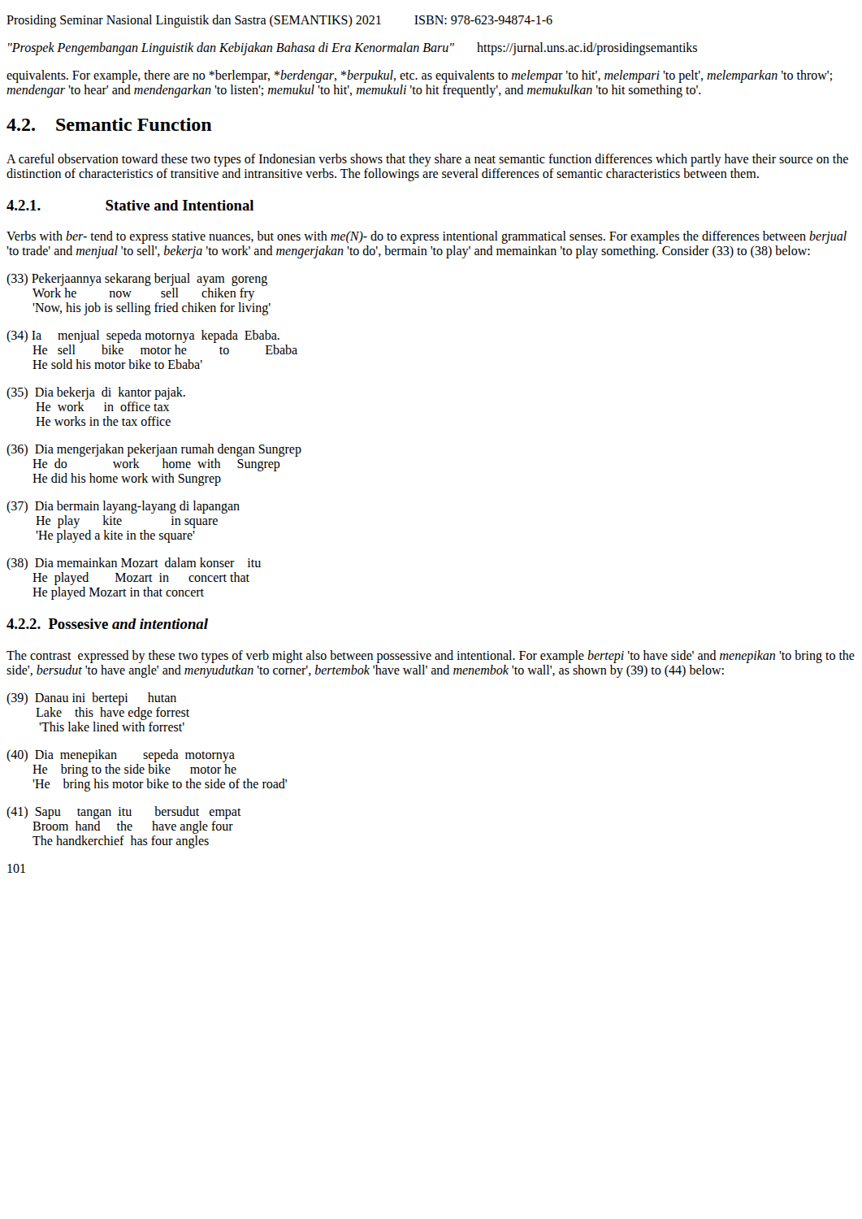Prosiding Seminar Nasional Linguistik dan Sastra (SEMANTIKS) 2021 ISBN: 978-623-94874-1-6
"Prospek Pengembangan Linguistik dan Kebijakan Bahasa di Era Kenormalan Baru" https://jurnal.uns.ac.id/prosidingsemantiks
equivalents. For example, there are no *berlempar, *berdengar, *berpukul, etc. as equivalents to melempar 'to hit', melempari 'to pelt', melemparkan 'to throw'; mendengar 'to hear' and mendengarkan 'to listen'; memukul 'to hit', memukuli 'to hit frequently', and memukulkan 'to hit something to'.
4.2. Semantic Function
A careful observation toward these two types of Indonesian verbs shows that they share a neat semantic function differences which partly have their source on the distinction of characteristics of transitive and intransitive verbs. The followings are several differences of semantic characteristics between them.
4.2.1. Stative and Intentional
Verbs with ber- tend to express stative nuances, but ones with me(N)- do to express intentional grammatical senses. For examples the differences between berjual 'to trade' and menjual 'to sell', bekerja 'to work' and mengerjakan 'to do', bermain 'to play' and memainkan 'to play something. Consider (33) to (38) below:
(33) Pekerjaannya sekarang berjual ayam goreng
Work he now sell chiken fry
'Now, his job is selling fried chiken for living'
(34) Ia menjual sepeda motornya kepada Ebaba.
He sell bike motor he to Ebaba
He sold his motor bike to Ebaba'
(35) Dia bekerja di kantor pajak.
He work in office tax
He works in the tax office
(36) Dia mengerjakan pekerjaan rumah dengan Sungrep
He do work home with Sungrep
He did his home work with Sungrep
(37) Dia bermain layang-layang di lapangan
He play kite in square
'He played a kite in the square'
(38) Dia memainkan Mozart dalam konser itu
He played Mozart in concert that
He played Mozart in that concert
4.2.2. Possesive and intentional
The contrast expressed by these two types of verb might also between possessive and intentional. For example bertepi 'to have side' and menepikan 'to bring to the side', bersudut 'to have angle' and menyudutkan 'to corner', bertembok 'have wall' and menembok 'to wall', as shown by (39) to (44) below:
(39) Danau ini bertepi hutan
Lake this have edge forrest
'This lake lined with forrest'
(40) Dia menepikan sepeda motornya
He bring to the side bike motor he
'He bring his motor bike to the side of the road'
(41) Sapu tangan itu bersudut empat
Broom hand the have angle four
The handkerchief has four angles
101